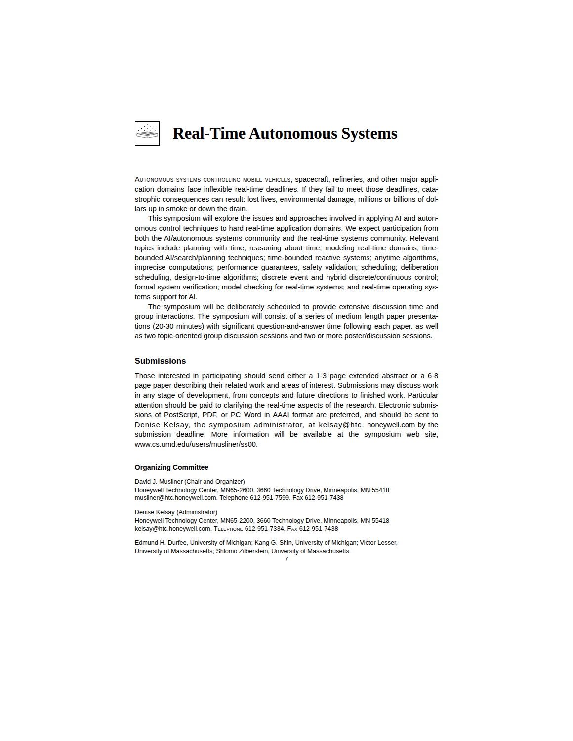Real-Time Autonomous Systems
Autonomous systems controlling mobile vehicles, spacecraft, refineries, and other major application domains face inflexible real-time deadlines. If they fail to meet those deadlines, catastrophic consequences can result: lost lives, environmental damage, millions or billions of dollars up in smoke or down the drain.
This symposium will explore the issues and approaches involved in applying AI and autonomous control techniques to hard real-time application domains. We expect participation from both the AI/autonomous systems community and the real-time systems community. Relevant topics include planning with time, reasoning about time; modeling real-time domains; time-bounded AI/search/planning techniques; time-bounded reactive systems; anytime algorithms, imprecise computations; performance guarantees, safety validation; scheduling; deliberation scheduling, design-to-time algorithms; discrete event and hybrid discrete/continuous control; formal system verification; model checking for real-time systems; and real-time operating systems support for AI.
The symposium will be deliberately scheduled to provide extensive discussion time and group interactions. The symposium will consist of a series of medium length paper presentations (20-30 minutes) with significant question-and-answer time following each paper, as well as two topic-oriented group discussion sessions and two or more poster/discussion sessions.
Submissions
Those interested in participating should send either a 1-3 page extended abstract or a 6-8 page paper describing their related work and areas of interest. Submissions may discuss work in any stage of development, from concepts and future directions to finished work. Particular attention should be paid to clarifying the real-time aspects of the research. Electronic submissions of PostScript, PDF, or PC Word in AAAI format are preferred, and should be sent to Denise Kelsay, the symposium administrator, at kelsay@htc. honeywell.com by the submission deadline. More information will be available at the symposium web site, www.cs.umd.edu/users/musliner/ss00.
Organizing Committee
David J. Musliner (Chair and Organizer) Honeywell Technology Center, MN65-2600, 3660 Technology Drive, Minneapolis, MN 55418 musliner@htc.honeywell.com. Telephone 612-951-7599. Fax 612-951-7438
Denise Kelsay (Administrator) Honeywell Technology Center, MN65-2200, 3660 Technology Drive, Minneapolis, MN 55418 kelsay@htc.honeywell.com. Telephone 612-951-7334. Fax 612-951-7438
Edmund H. Durfee, University of Michigan; Kang G. Shin, University of Michigan; Victor Lesser, University of Massachusetts; Shlomo Zilberstein, University of Massachusetts
7